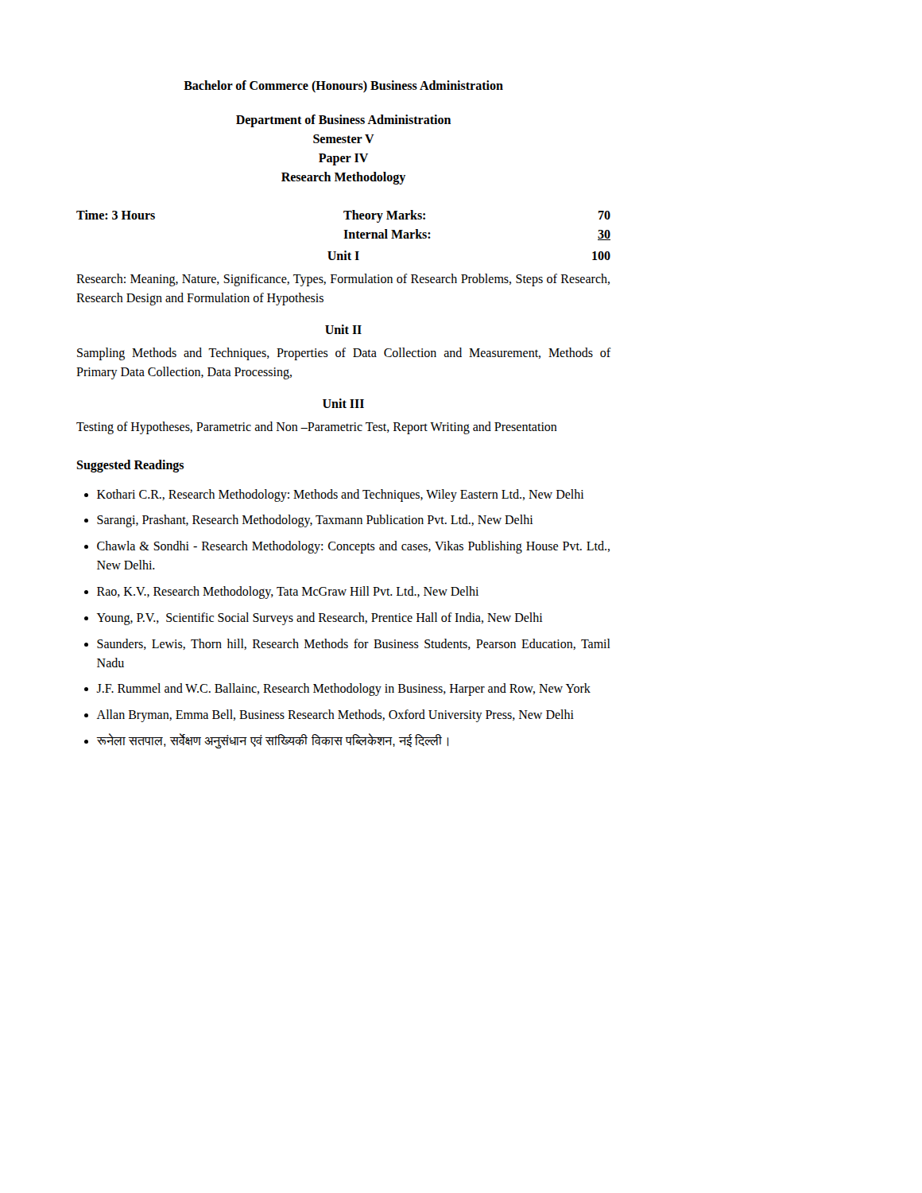Bachelor of Commerce (Honours) Business Administration
Department of Business Administration
Semester V
Paper IV
Research Methodology
| Time: 3 Hours | Theory Marks: | 70 |
| | Internal Marks: | 30 |
Unit I
100
Research: Meaning, Nature, Significance, Types, Formulation of Research Problems, Steps of Research, Research Design and Formulation of Hypothesis
Unit II
Sampling Methods and Techniques, Properties of Data Collection and Measurement, Methods of Primary Data Collection, Data Processing,
Unit III
Testing of Hypotheses, Parametric and Non –Parametric Test, Report Writing and Presentation
Suggested Readings
Kothari C.R., Research Methodology: Methods and Techniques, Wiley Eastern Ltd., New Delhi
Sarangi, Prashant, Research Methodology, Taxmann Publication Pvt. Ltd., New Delhi
Chawla & Sondhi - Research Methodology: Concepts and cases, Vikas Publishing House Pvt. Ltd., New Delhi.
Rao, K.V., Research Methodology, Tata McGraw Hill Pvt. Ltd., New Delhi
Young, P.V., Scientific Social Surveys and Research, Prentice Hall of India, New Delhi
Saunders, Lewis, Thorn hill, Research Methods for Business Students, Pearson Education, Tamil Nadu
J.F. Rummel and W.C. Ballainc, Research Methodology in Business, Harper and Row, New York
Allan Bryman, Emma Bell, Business Research Methods, Oxford University Press, New Delhi
रूनेला सतपाल, सर्वेक्षण अनुसंधान एवं सांख्यिकी विकास पब्लिकेशन, नई दिल्ली।